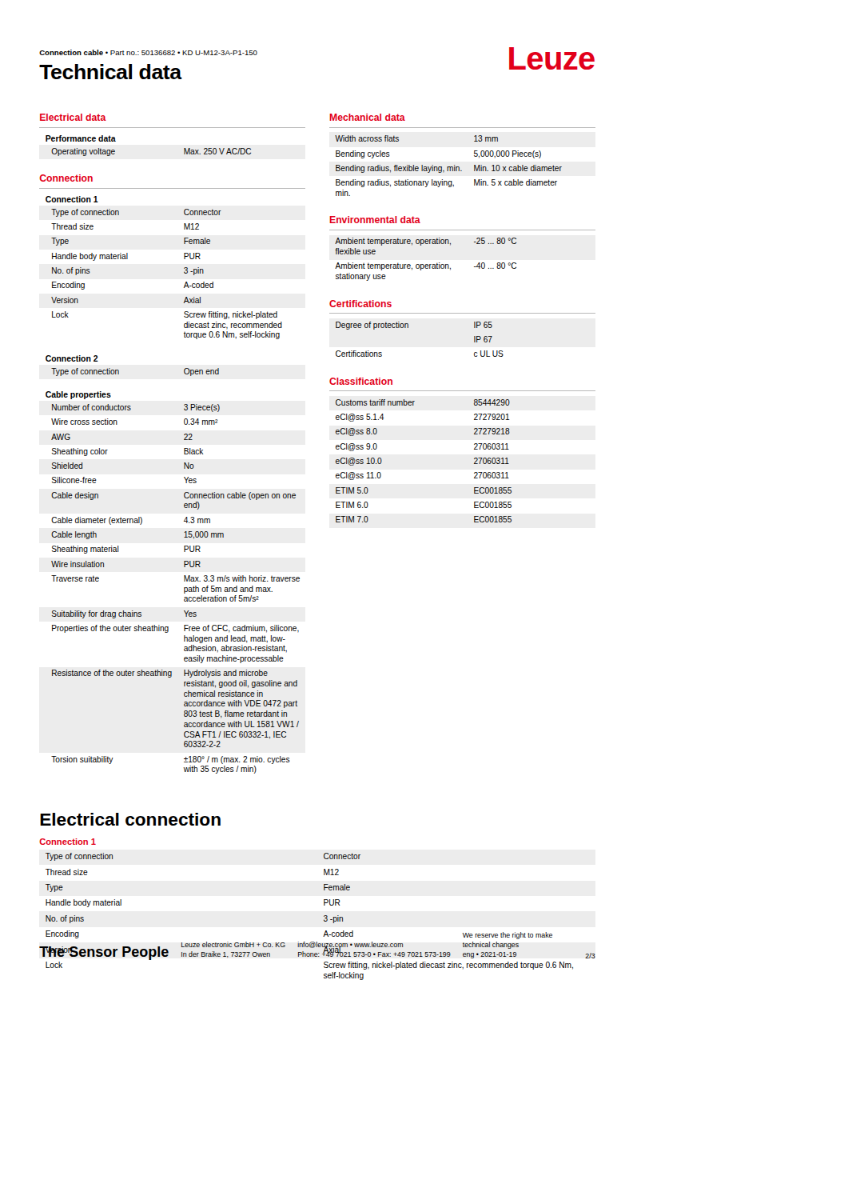Connection cable • Part no.: 50136682 • KD U-M12-3A-P1-150
Technical data
Leuze
Electrical data
Performance data
| Operating voltage | Max. 250 V AC/DC |
Connection
Connection 1
| Type of connection | Connector |
| Thread size | M12 |
| Type | Female |
| Handle body material | PUR |
| No. of pins | 3 -pin |
| Encoding | A-coded |
| Version | Axial |
| Lock | Screw fitting, nickel-plated diecast zinc, recommended torque 0.6 Nm, self-locking |
Connection 2
| Type of connection | Open end |
Cable properties
| Number of conductors | 3 Piece(s) |
| Wire cross section | 0.34 mm² |
| AWG | 22 |
| Sheathing color | Black |
| Shielded | No |
| Silicone-free | Yes |
| Cable design | Connection cable (open on one end) |
| Cable diameter (external) | 4.3 mm |
| Cable length | 15,000 mm |
| Sheathing material | PUR |
| Wire insulation | PUR |
| Traverse rate | Max. 3.3 m/s with horiz. traverse path of 5m and and max. acceleration of 5m/s² |
| Suitability for drag chains | Yes |
| Properties of the outer sheathing | Free of CFC, cadmium, silicone, halogen and lead, matt, low-adhesion, abrasion-resistant, easily machine-processable |
| Resistance of the outer sheathing | Hydrolysis and microbe resistant, good oil, gasoline and chemical resistance in accordance with VDE 0472 part 803 test B, flame retardant in accordance with UL 1581 VW1 / CSA FT1 / IEC 60332-1, IEC 60332-2-2 |
| Torsion suitability | ±180° / m (max. 2 mio. cycles with 35 cycles / min) |
Mechanical data
| Width across flats | 13 mm |
| Bending cycles | 5,000,000 Piece(s) |
| Bending radius, flexible laying, min. | Min. 10 x cable diameter |
| Bending radius, stationary laying, min. | Min. 5 x cable diameter |
Environmental data
| Ambient temperature, operation, flexible use | -25 ... 80 °C |
| Ambient temperature, operation, stationary use | -40 ... 80 °C |
Certifications
| Degree of protection | IP 65 |
| | IP 67 |
| Certifications | c UL US |
Classification
| Customs tariff number | 85444290 |
| eCl@ss 5.1.4 | 27279201 |
| eCl@ss 8.0 | 27279218 |
| eCl@ss 9.0 | 27060311 |
| eCl@ss 10.0 | 27060311 |
| eCl@ss 11.0 | 27060311 |
| ETIM 5.0 | EC001855 |
| ETIM 6.0 | EC001855 |
| ETIM 7.0 | EC001855 |
Electrical connection
Connection 1
| Type of connection | Connector |
| Thread size | M12 |
| Type | Female |
| Handle body material | PUR |
| No. of pins | 3 -pin |
| Encoding | A-coded |
| Version | Axial |
| Lock | Screw fitting, nickel-plated diecast zinc, recommended torque 0.6 Nm, self-locking |
The Sensor People
Leuze electronic GmbH + Co. KG
In der Braike 1, 73277 Owen
info@leuze.com • www.leuze.com
Phone: +49 7021 573-0 • Fax: +49 7021 573-199
We reserve the right to make technical changes
eng • 2021-01-19
2/3